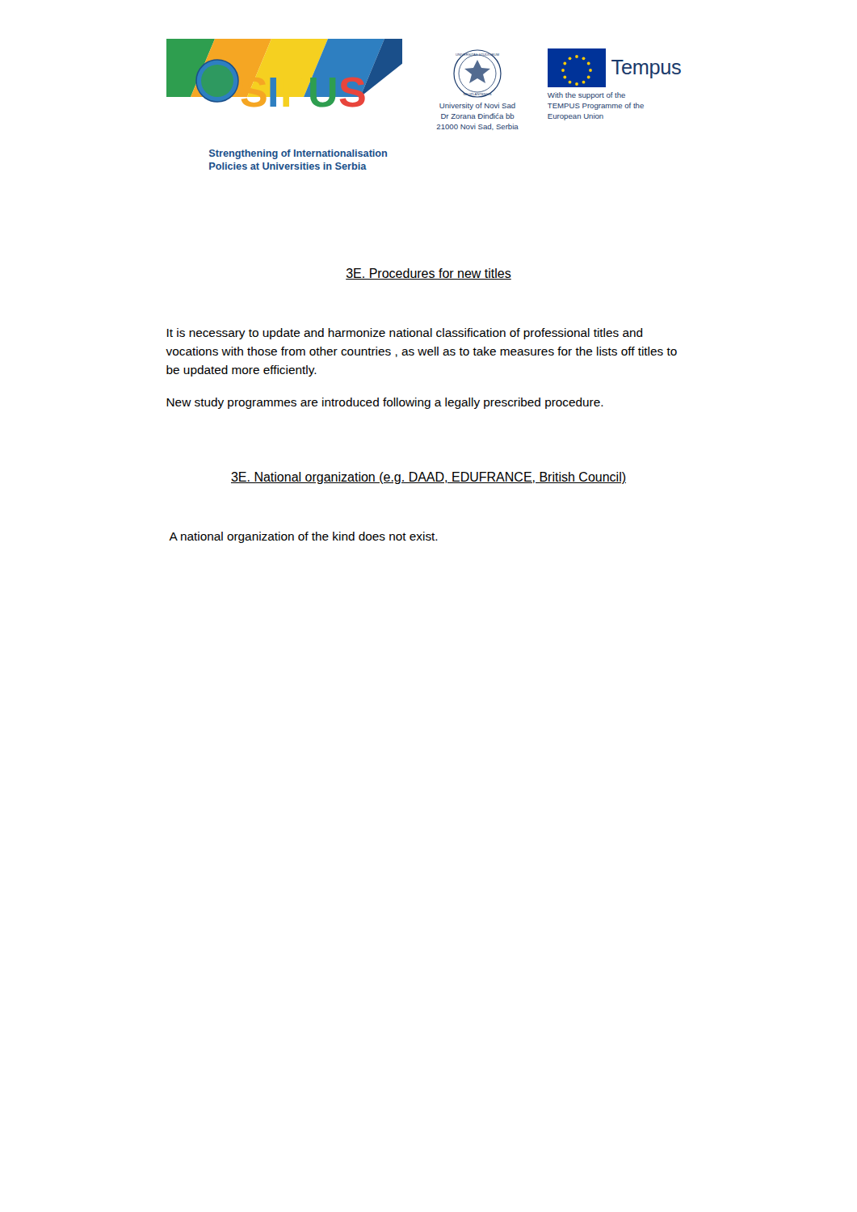S I P U S
Strengthening of Internationalisation
Policies at Universities in Serbia
UNIVERSITAS STUDIORUM NEOPLANTENSIS University of Novi Sad
Dr Zorana Đinđića bb
21000 Novi Sad, Serbia
Tempus
With the support of the
TEMPUS Programme of the
European Union
3E. Procedures for new titles
It is necessary to update and harmonize national classification of professional titles and vocations with those from other countries , as well as to take measures for the lists off titles to be updated more efficiently.
New study programmes are introduced following a legally prescribed procedure.
3E. National organization (e.g. DAAD, EDUFRANCE, British Council)
A national organization of the kind does not exist.